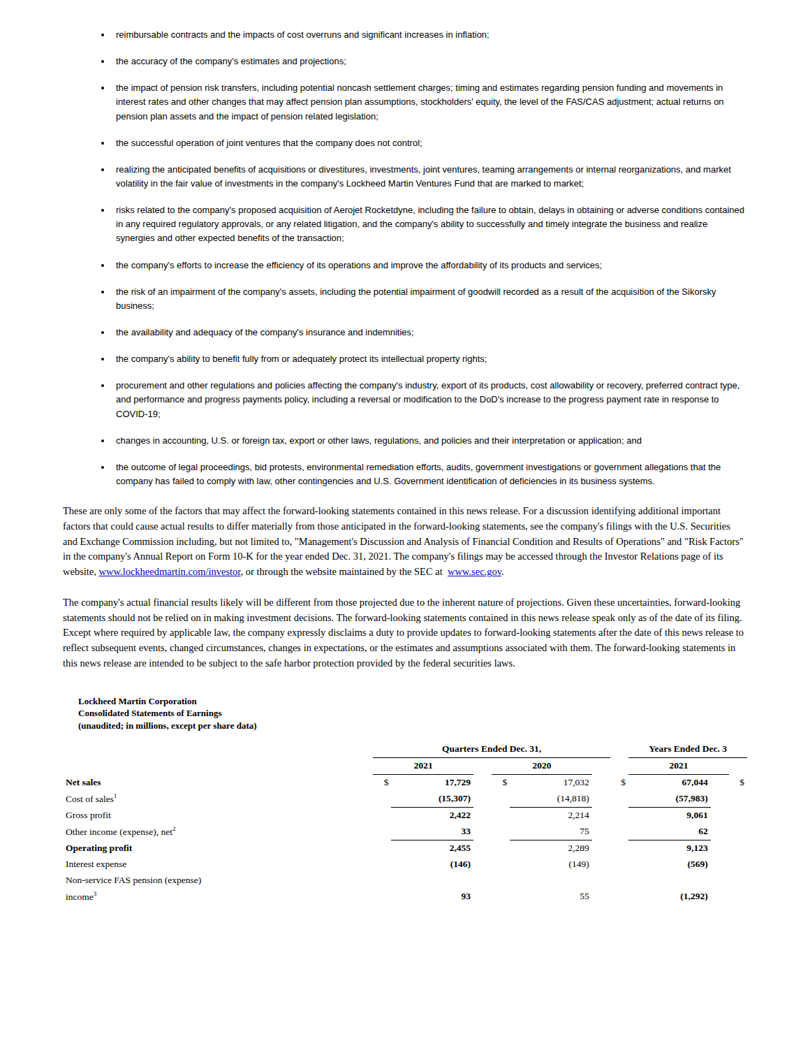reimbursable contracts and the impacts of cost overruns and significant increases in inflation;
the accuracy of the company's estimates and projections;
the impact of pension risk transfers, including potential noncash settlement charges; timing and estimates regarding pension funding and movements in interest rates and other changes that may affect pension plan assumptions, stockholders' equity, the level of the FAS/CAS adjustment; actual returns on pension plan assets and the impact of pension related legislation;
the successful operation of joint ventures that the company does not control;
realizing the anticipated benefits of acquisitions or divestitures, investments, joint ventures, teaming arrangements or internal reorganizations, and market volatility in the fair value of investments in the company's Lockheed Martin Ventures Fund that are marked to market;
risks related to the company's proposed acquisition of Aerojet Rocketdyne, including the failure to obtain, delays in obtaining or adverse conditions contained in any required regulatory approvals, or any related litigation, and the company's ability to successfully and timely integrate the business and realize synergies and other expected benefits of the transaction;
the company's efforts to increase the efficiency of its operations and improve the affordability of its products and services;
the risk of an impairment of the company's assets, including the potential impairment of goodwill recorded as a result of the acquisition of the Sikorsky business;
the availability and adequacy of the company's insurance and indemnities;
the company's ability to benefit fully from or adequately protect its intellectual property rights;
procurement and other regulations and policies affecting the company's industry, export of its products, cost allowability or recovery, preferred contract type, and performance and progress payments policy, including a reversal or modification to the DoD's increase to the progress payment rate in response to COVID-19;
changes in accounting, U.S. or foreign tax, export or other laws, regulations, and policies and their interpretation or application; and
the outcome of legal proceedings, bid protests, environmental remediation efforts, audits, government investigations or government allegations that the company has failed to comply with law, other contingencies and U.S. Government identification of deficiencies in its business systems.
These are only some of the factors that may affect the forward-looking statements contained in this news release. For a discussion identifying additional important factors that could cause actual results to differ materially from those anticipated in the forward-looking statements, see the company's filings with the U.S. Securities and Exchange Commission including, but not limited to, "Management's Discussion and Analysis of Financial Condition and Results of Operations" and "Risk Factors" in the company's Annual Report on Form 10-K for the year ended Dec. 31, 2021. The company's filings may be accessed through the Investor Relations page of its website, www.lockheedmartin.com/investor, or through the website maintained by the SEC at www.sec.gov.
The company's actual financial results likely will be different from those projected due to the inherent nature of projections. Given these uncertainties, forward-looking statements should not be relied on in making investment decisions. The forward-looking statements contained in this news release speak only as of the date of its filing. Except where required by applicable law, the company expressly disclaims a duty to provide updates to forward-looking statements after the date of this news release to reflect subsequent events, changed circumstances, changes in expectations, or the estimates and assumptions associated with them. The forward-looking statements in this news release are intended to be subject to the safe harbor protection provided by the federal securities laws.
Lockheed Martin Corporation
Consolidated Statements of Earnings
(unaudited; in millions, except per share data)
| | Quarters Ended Dec. 31, | | Years Ended Dec. 3 |
| | 2021 | | 2020 | | | 2021 | |
| Net sales | $ | 17,729 | | $ | 17,032 | | $ | 67,044 | | $ |
| Cost of sales 1 | | (15,307) | | | (14,818) | | | (57,983) | | |
| Gross profit | | 2,422 | | | 2,214 | | | 9,061 | | |
| Other income (expense), net 2 | | 33 | | | 75 | | | 62 | | |
| Operating profit | | 2,455 | | | 2,289 | | | 9,123 | | |
| Interest expense | | (146) | | | (149) | | | (569) | | |
| Non-service FAS pension (expense) | | | | | | | | | | |
| income 3 | | 93 | | | 55 | | | (1,292) | | |